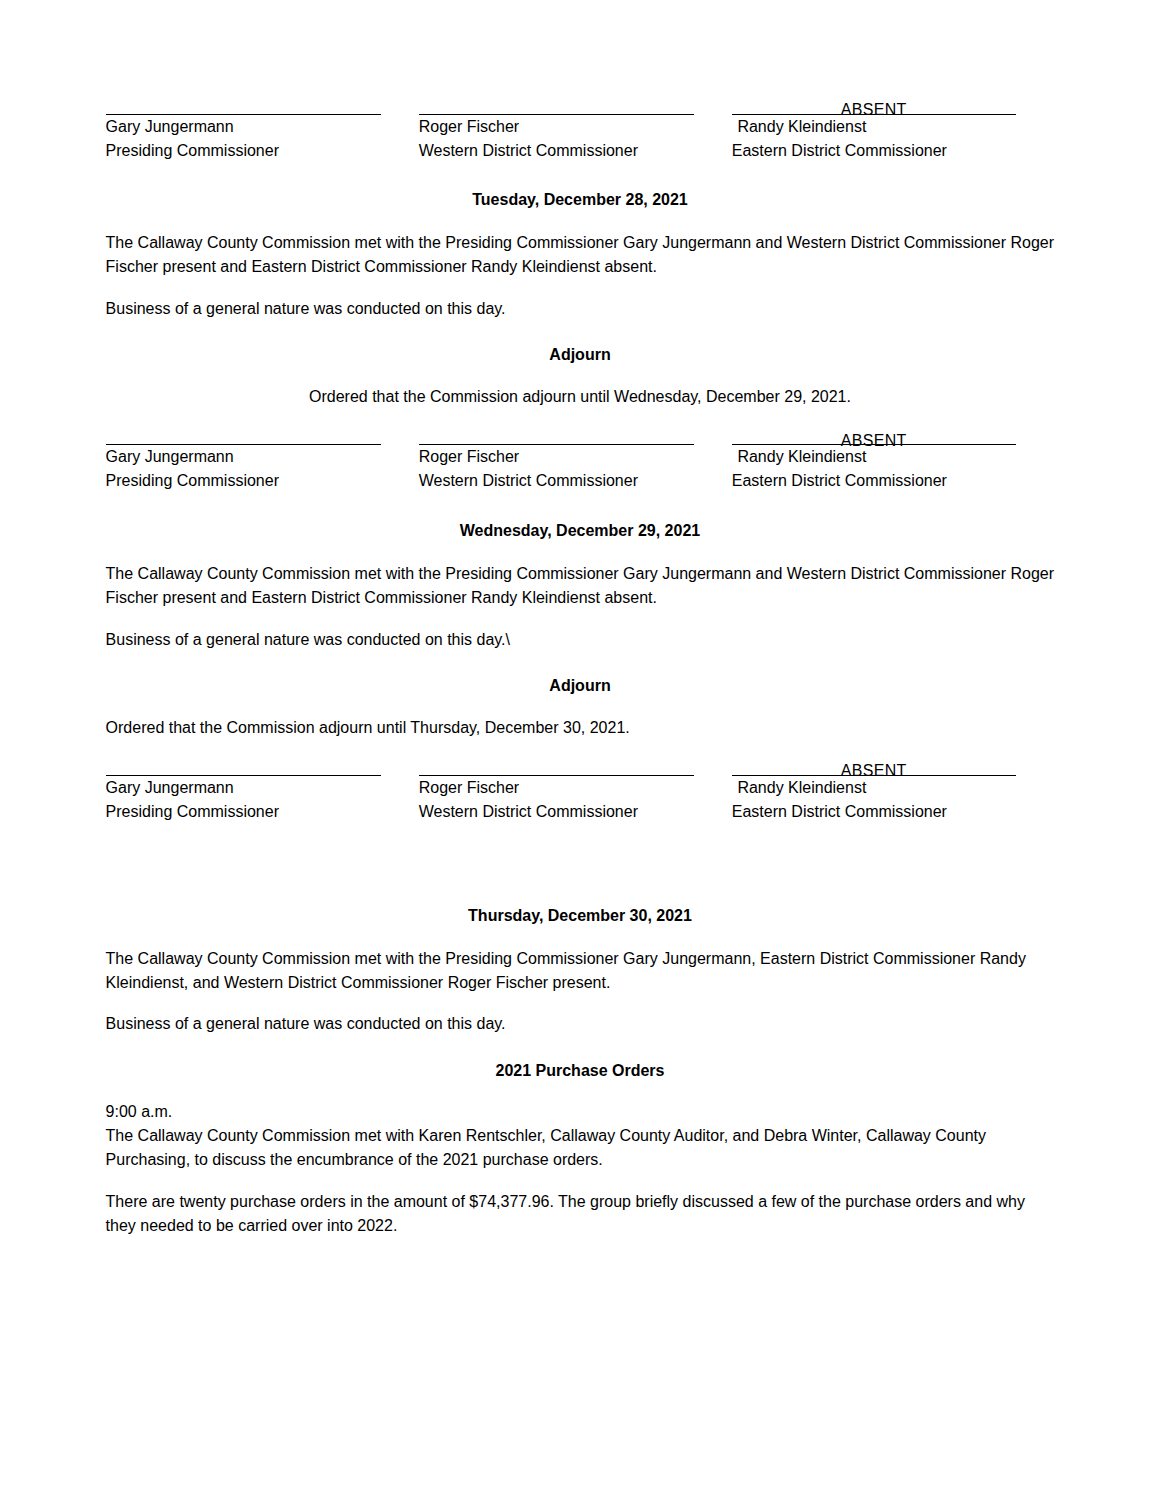ABSENT
Gary Jungermann
Roger Fischer
Randy Kleindienst
Presiding Commissioner
Western District Commissioner
Eastern District Commissioner
Tuesday, December 28, 2021
The Callaway County Commission met with the Presiding Commissioner Gary Jungermann and Western District Commissioner Roger Fischer present and Eastern District Commissioner Randy Kleindienst absent.
Business of a general nature was conducted on this day.
Adjourn
Ordered that the Commission adjourn until Wednesday, December 29, 2021.
ABSENT
Gary Jungermann
Roger Fischer
Randy Kleindienst
Presiding Commissioner
Western District Commissioner
Eastern District Commissioner
Wednesday, December 29, 2021
The Callaway County Commission met with the Presiding Commissioner Gary Jungermann and Western District Commissioner Roger Fischer present and Eastern District Commissioner Randy Kleindienst absent.
Business of a general nature was conducted on this day.\
Adjourn
Ordered that the Commission adjourn until Thursday, December 30, 2021.
ABSENT
Gary Jungermann
Roger Fischer
Randy Kleindienst
Presiding Commissioner
Western District Commissioner
Eastern District Commissioner
Thursday, December 30, 2021
The Callaway County Commission met with the Presiding Commissioner Gary Jungermann, Eastern District Commissioner Randy Kleindienst, and Western District Commissioner Roger Fischer present.
Business of a general nature was conducted on this day.
2021 Purchase Orders
9:00 a.m.
The Callaway County Commission met with Karen Rentschler, Callaway County Auditor, and Debra Winter, Callaway County Purchasing, to discuss the encumbrance of the 2021 purchase orders.
There are twenty purchase orders in the amount of $74,377.96. The group briefly discussed a few of the purchase orders and why they needed to be carried over into 2022.